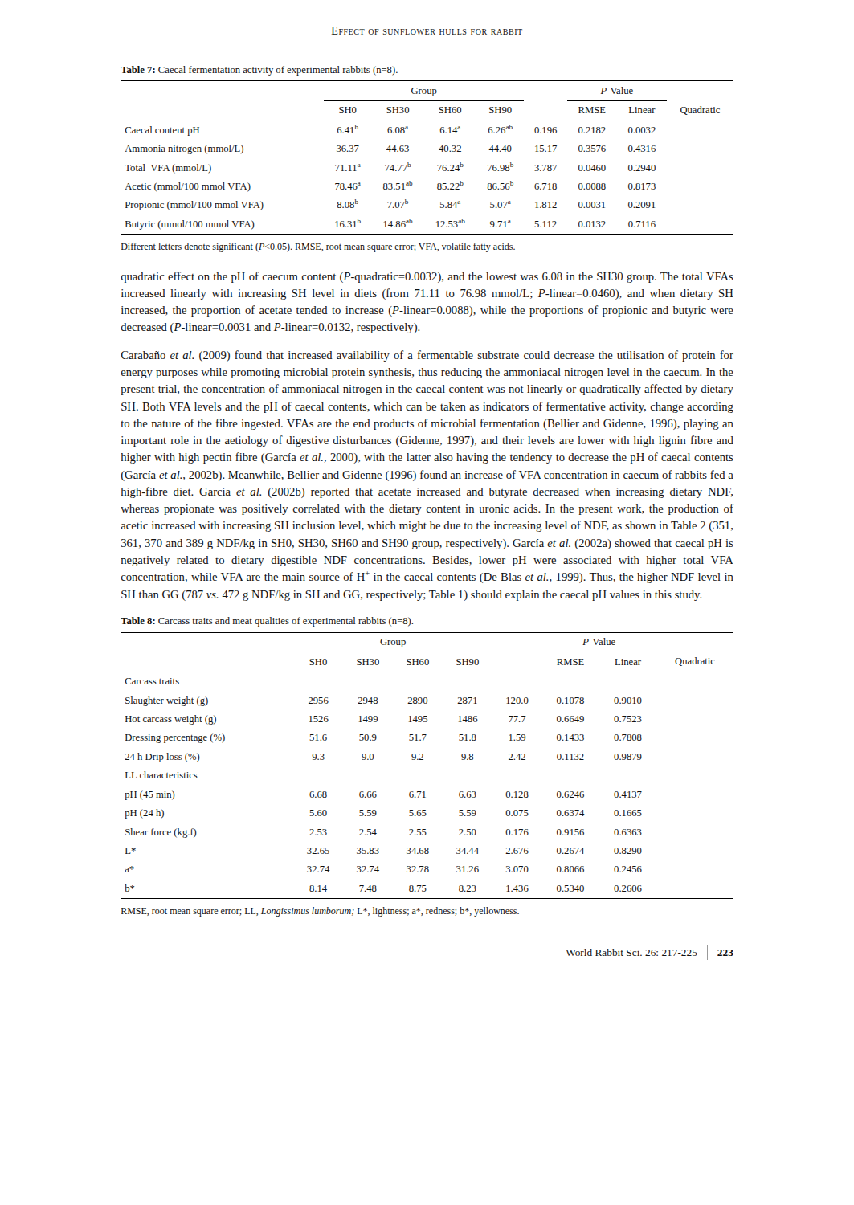Effect of sunflower hulls for rabbit
Table 7: Caecal fermentation activity of experimental rabbits (n=8).
| | Group | | P -Value |
| --- | --- | --- | --- |
| SH0 | SH30 | SH60 | SH90 | RMSE | Linear | Quadratic |
| Caecal content pH | 6.41 b | 6.08 a | 6.14 a | 6.26 ab | 0.196 | 0.2182 | 0.0032 |
| Ammonia nitrogen (mmol/L) | 36.37 | 44.63 | 40.32 | 44.40 | 15.17 | 0.3576 | 0.4316 |
| Total VFA (mmol/L) | 71.11 a | 74.77 b | 76.24 b | 76.98 b | 3.787 | 0.0460 | 0.2940 |
| Acetic (mmol/100 mmol VFA) | 78.46 a | 83.51 ab | 85.22 b | 86.56 b | 6.718 | 0.0088 | 0.8173 |
| Propionic (mmol/100 mmol VFA) | 8.08 b | 7.07 b | 5.84 a | 5.07 a | 1.812 | 0.0031 | 0.2091 |
| Butyric (mmol/100 mmol VFA) | 16.31 b | 14.86 ab | 12.53 ab | 9.71 a | 5.112 | 0.0132 | 0.7116 |
Different letters denote significant (P<0.05). RMSE, root mean square error; VFA, volatile fatty acids.
quadratic effect on the pH of caecum content (P-quadratic=0.0032), and the lowest was 6.08 in the SH30 group. The total VFAs increased linearly with increasing SH level in diets (from 71.11 to 76.98 mmol/L; P-linear=0.0460), and when dietary SH increased, the proportion of acetate tended to increase (P-linear=0.0088), while the proportions of propionic and butyric were decreased (P-linear=0.0031 and P-linear=0.0132, respectively).
Carabaño et al. (2009) found that increased availability of a fermentable substrate could decrease the utilisation of protein for energy purposes while promoting microbial protein synthesis, thus reducing the ammoniacal nitrogen level in the caecum. In the present trial, the concentration of ammoniacal nitrogen in the caecal content was not linearly or quadratically affected by dietary SH. Both VFA levels and the pH of caecal contents, which can be taken as indicators of fermentative activity, change according to the nature of the fibre ingested. VFAs are the end products of microbial fermentation (Bellier and Gidenne, 1996), playing an important role in the aetiology of digestive disturbances (Gidenne, 1997), and their levels are lower with high lignin fibre and higher with high pectin fibre (García et al., 2000), with the latter also having the tendency to decrease the pH of caecal contents (García et al., 2002b). Meanwhile, Bellier and Gidenne (1996) found an increase of VFA concentration in caecum of rabbits fed a high-fibre diet. García et al. (2002b) reported that acetate increased and butyrate decreased when increasing dietary NDF, whereas propionate was positively correlated with the dietary content in uronic acids. In the present work, the production of acetic increased with increasing SH inclusion level, which might be due to the increasing level of NDF, as shown in Table 2 (351, 361, 370 and 389 g NDF/kg in SH0, SH30, SH60 and SH90 group, respectively). García et al. (2002a) showed that caecal pH is negatively related to dietary digestible NDF concentrations. Besides, lower pH were associated with higher total VFA concentration, while VFA are the main source of H+ in the caecal contents (De Blas et al., 1999). Thus, the higher NDF level in SH than GG (787 vs. 472 g NDF/kg in SH and GG, respectively; Table 1) should explain the caecal pH values in this study.
Table 8: Carcass traits and meat qualities of experimental rabbits (n=8).
| | Group | | P -Value |
| --- | --- | --- | --- |
| SH0 | SH30 | SH60 | SH90 | RMSE | Linear | Quadratic |
| Carcass traits | | | | | | | |
| Slaughter weight (g) | 2956 | 2948 | 2890 | 2871 | 120.0 | 0.1078 | 0.9010 |
| Hot carcass weight (g) | 1526 | 1499 | 1495 | 1486 | 77.7 | 0.6649 | 0.7523 |
| Dressing percentage (%) | 51.6 | 50.9 | 51.7 | 51.8 | 1.59 | 0.1433 | 0.7808 |
| 24 h Drip loss (%) | 9.3 | 9.0 | 9.2 | 9.8 | 2.42 | 0.1132 | 0.9879 |
| LL characteristics | | | | | | | |
| pH (45 min) | 6.68 | 6.66 | 6.71 | 6.63 | 0.128 | 0.6246 | 0.4137 |
| pH (24 h) | 5.60 | 5.59 | 5.65 | 5.59 | 0.075 | 0.6374 | 0.1665 |
| Shear force (kg.f) | 2.53 | 2.54 | 2.55 | 2.50 | 0.176 | 0.9156 | 0.6363 |
| L* | 32.65 | 35.83 | 34.68 | 34.44 | 2.676 | 0.2674 | 0.8290 |
| a* | 32.74 | 32.74 | 32.78 | 31.26 | 3.070 | 0.8066 | 0.2456 |
| b* | 8.14 | 7.48 | 8.75 | 8.23 | 1.436 | 0.5340 | 0.2606 |
RMSE, root mean square error; LL, Longissimus lumborum; L*, lightness; a*, redness; b*, yellowness.
World Rabbit Sci. 26: 217-225 223